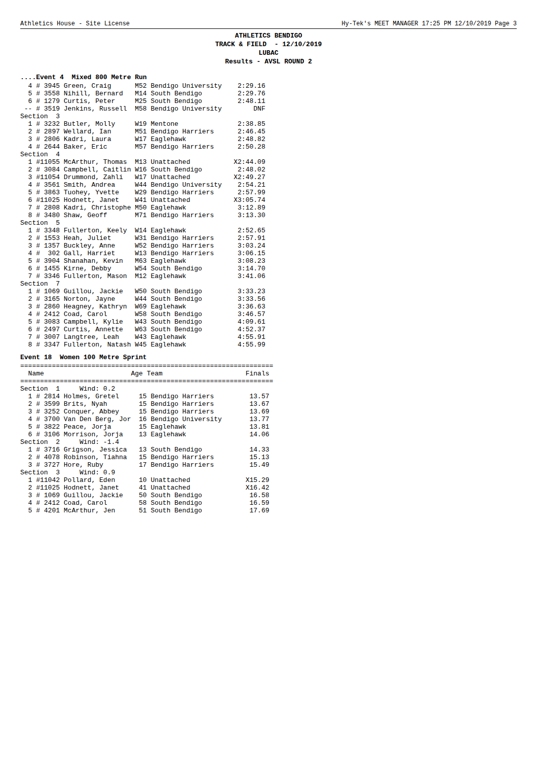Athletics House - Site License Hy-Tek's MEET MANAGER 17:25 PM 12/10/2019 Page 3
ATHLETICS BENDIGO
TRACK & FIELD - 12/10/2019
LUBAC
Results - AVSL ROUND 2
....Event 4 Mixed 800 Metre Run
  4 # 3945 Green, Craig      M52 Bendigo University    2:29.16
  5 # 3558 Nihill, Bernard   M14 South Bendigo         2:29.76
  6 # 1279 Curtis, Peter     M25 South Bendigo         2:48.11
 -- # 3519 Jenkins, Russell  M58 Bendigo University        DNF
Section  3
  1 # 3232 Butler, Molly     W19 Mentone               2:38.85
  2 # 2897 Wellard, Ian      M51 Bendigo Harriers      2:46.45
  3 # 2806 Kadri, Laura      W17 Eaglehawk             2:48.82
  4 # 2644 Baker, Eric       M57 Bendigo Harriers      2:50.28
Section  4
  1 #11055 McArthur, Thomas  M13 Unattached           X2:44.09
  2 # 3084 Campbell, Caitlin W16 South Bendigo         2:48.02
  3 #11054 Drummond, Zahli   W17 Unattached           X2:49.27
  4 # 3561 Smith, Andrea     W44 Bendigo University    2:54.21
  5 # 3863 Tuohey, Yvette    W29 Bendigo Harriers      2:57.99
  6 #11025 Hodnett, Janet    W41 Unattached           X3:05.74
  7 # 2808 Kadri, Christophe M50 Eaglehawk             3:12.89
  8 # 3480 Shaw, Geoff       M71 Bendigo Harriers      3:13.30
Section  5
  1 # 3348 Fullerton, Keely  W14 Eaglehawk             2:52.65
  2 # 1553 Heah, Juliet      W31 Bendigo Harriers      2:57.91
  3 # 1357 Buckley, Anne     W52 Bendigo Harriers      3:03.24
  4 #  302 Gall, Harriet     W13 Bendigo Harriers      3:06.15
  5 # 3904 Shanahan, Kevin   M63 Eaglehawk             3:08.23
  6 # 1455 Kirne, Debby      W54 South Bendigo         3:14.70
  7 # 3346 Fullerton, Mason  M12 Eaglehawk             3:41.06
Section  7
  1 # 1069 Guillou, Jackie   W50 South Bendigo         3:33.23
  2 # 3165 Norton, Jayne     W44 South Bendigo         3:33.56
  3 # 2860 Heagney, Kathryn  W69 Eaglehawk             3:36.63
  4 # 2412 Coad, Carol       W58 South Bendigo         3:46.57
  5 # 3083 Campbell, Kylie   W43 South Bendigo         4:09.61
  6 # 2497 Curtis, Annette   W63 South Bendigo         4:52.37
  7 # 3007 Langtree, Leah    W43 Eaglehawk             4:55.91
  8 # 3347 Fullerton, Natash W45 Eaglehawk             4:55.99
Event 18 Women 100 Metre Sprint
================================================================
  Name                      Age Team                     Finals
================================================================
Section  1     Wind: 0.2
  1 # 2814 Holmes, Gretel     15 Bendigo Harriers         13.57
  2 # 3599 Brits, Nyah        15 Bendigo Harriers         13.67
  3 # 3252 Conquer, Abbey     15 Bendigo Harriers         13.69
  4 # 3700 Van Den Berg, Jor  16 Bendigo University       13.77
  5 # 3822 Peace, Jorja       15 Eaglehawk                13.81
  6 # 3106 Morrison, Jorja    13 Eaglehawk                14.06
Section  2     Wind: -1.4
  1 # 3716 Grigson, Jessica   13 South Bendigo            14.33
  2 # 4078 Robinson, Tiahna   15 Bendigo Harriers         15.13
  3 # 3727 Hore, Ruby         17 Bendigo Harriers         15.49
Section  3     Wind: 0.9
  1 #11042 Pollard, Eden      10 Unattached              X15.29
  2 #11025 Hodnett, Janet     41 Unattached              X16.42
  3 # 1069 Guillou, Jackie    50 South Bendigo            16.58
  4 # 2412 Coad, Carol        58 South Bendigo            16.59
  5 # 4201 McArthur, Jen      51 South Bendigo            17.69